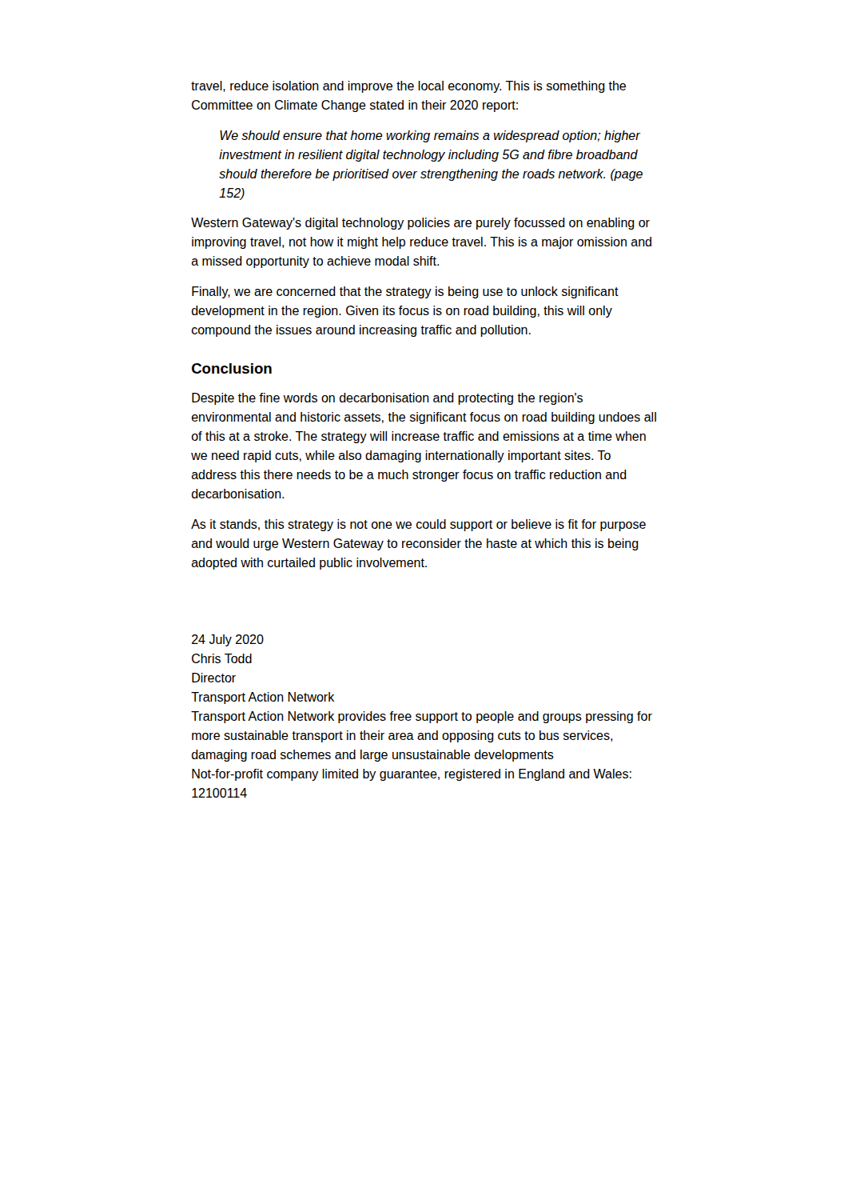travel, reduce isolation and improve the local economy. This is something the Committee on Climate Change stated in their 2020 report:
We should ensure that home working remains a widespread option; higher investment in resilient digital technology including 5G and fibre broadband should therefore be prioritised over strengthening the roads network. (page 152)
Western Gateway's digital technology policies are purely focussed on enabling or improving travel, not how it might help reduce travel. This is a major omission and a missed opportunity to achieve modal shift.
Finally, we are concerned that the strategy is being use to unlock significant development in the region. Given its focus is on road building, this will only compound the issues around increasing traffic and pollution.
Conclusion
Despite the fine words on decarbonisation and protecting the region's environmental and historic assets, the significant focus on road building undoes all of this at a stroke. The strategy will increase traffic and emissions at a time when we need rapid cuts, while also damaging internationally important sites. To address this there needs to be a much stronger focus on traffic reduction and decarbonisation.
As it stands, this strategy is not one we could support or believe is fit for purpose and would urge Western Gateway to reconsider the haste at which this is being adopted with curtailed public involvement.
24 July 2020
Chris Todd
Director
Transport Action Network
Transport Action Network provides free support to people and groups pressing for more sustainable transport in their area and opposing cuts to bus services, damaging road schemes and large unsustainable developments
Not-for-profit company limited by guarantee, registered in England and Wales: 12100114